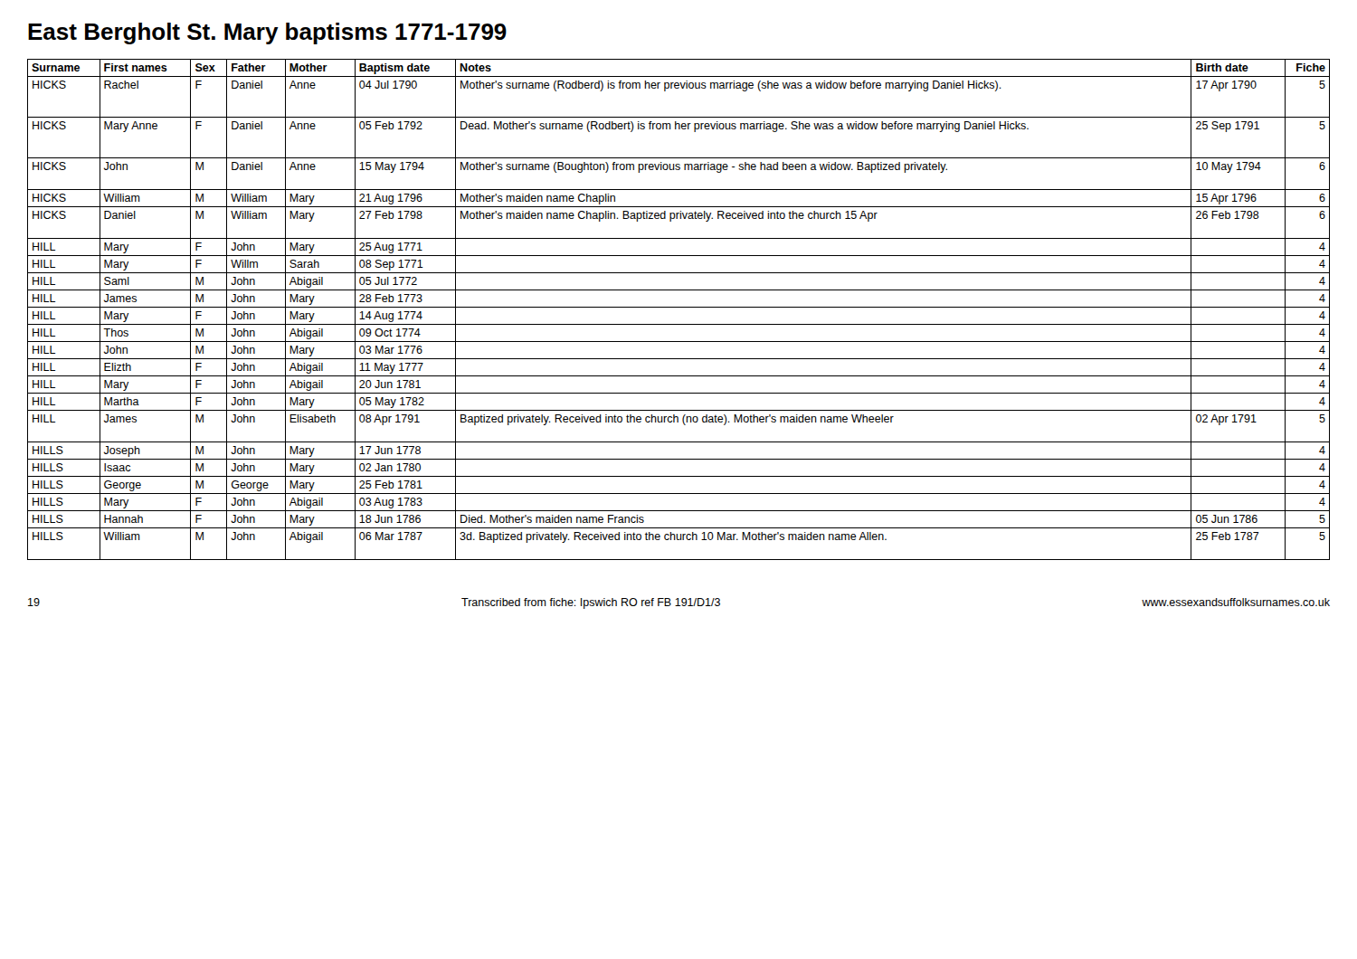East Bergholt St. Mary baptisms 1771-1799
| Surname | First names | Sex | Father | Mother | Baptism date | Notes | Birth date | Fiche |
| --- | --- | --- | --- | --- | --- | --- | --- | --- |
| HICKS | Rachel | F | Daniel | Anne | 04 Jul 1790 | Mother's surname (Rodberd) is from her previous marriage (she was a widow before marrying Daniel Hicks). | 17 Apr 1790 | 5 |
| HICKS | Mary Anne | F | Daniel | Anne | 05 Feb 1792 | Dead. Mother's surname (Rodbert) is from her previous marriage. She was a widow before marrying Daniel Hicks. | 25 Sep 1791 | 5 |
| HICKS | John | M | Daniel | Anne | 15 May 1794 | Mother's surname (Boughton) from previous marriage - she had been a widow. Baptized privately. | 10 May 1794 | 6 |
| HICKS | William | M | William | Mary | 21 Aug 1796 | Mother's maiden name Chaplin | 15 Apr 1796 | 6 |
| HICKS | Daniel | M | William | Mary | 27 Feb 1798 | Mother's maiden name Chaplin. Baptized privately. Received into the church 15 Apr | 26 Feb 1798 | 6 |
| HILL | Mary | F | John | Mary | 25 Aug 1771 | | | 4 |
| HILL | Mary | F | Willm | Sarah | 08 Sep 1771 | | | 4 |
| HILL | Saml | M | John | Abigail | 05 Jul 1772 | | | 4 |
| HILL | James | M | John | Mary | 28 Feb 1773 | | | 4 |
| HILL | Mary | F | John | Mary | 14 Aug 1774 | | | 4 |
| HILL | Thos | M | John | Abigail | 09 Oct 1774 | | | 4 |
| HILL | John | M | John | Mary | 03 Mar 1776 | | | 4 |
| HILL | Elizth | F | John | Abigail | 11 May 1777 | | | 4 |
| HILL | Mary | F | John | Abigail | 20 Jun 1781 | | | 4 |
| HILL | Martha | F | John | Mary | 05 May 1782 | | | 4 |
| HILL | James | M | John | Elisabeth | 08 Apr 1791 | Baptized privately. Received into the church (no date). Mother's maiden name Wheeler | 02 Apr 1791 | 5 |
| HILLS | Joseph | M | John | Mary | 17 Jun 1778 | | | 4 |
| HILLS | Isaac | M | John | Mary | 02 Jan 1780 | | | 4 |
| HILLS | George | M | George | Mary | 25 Feb 1781 | | | 4 |
| HILLS | Mary | F | John | Abigail | 03 Aug 1783 | | | 4 |
| HILLS | Hannah | F | John | Mary | 18 Jun 1786 | Died. Mother's maiden name Francis | 05 Jun 1786 | 5 |
| HILLS | William | M | John | Abigail | 06 Mar 1787 | 3d. Baptized privately. Received into the church 10 Mar. Mother's maiden name Allen. | 25 Feb 1787 | 5 |
19
Transcribed from fiche: Ipswich RO ref FB 191/D1/3
www.essexandsuffolksurnames.co.uk